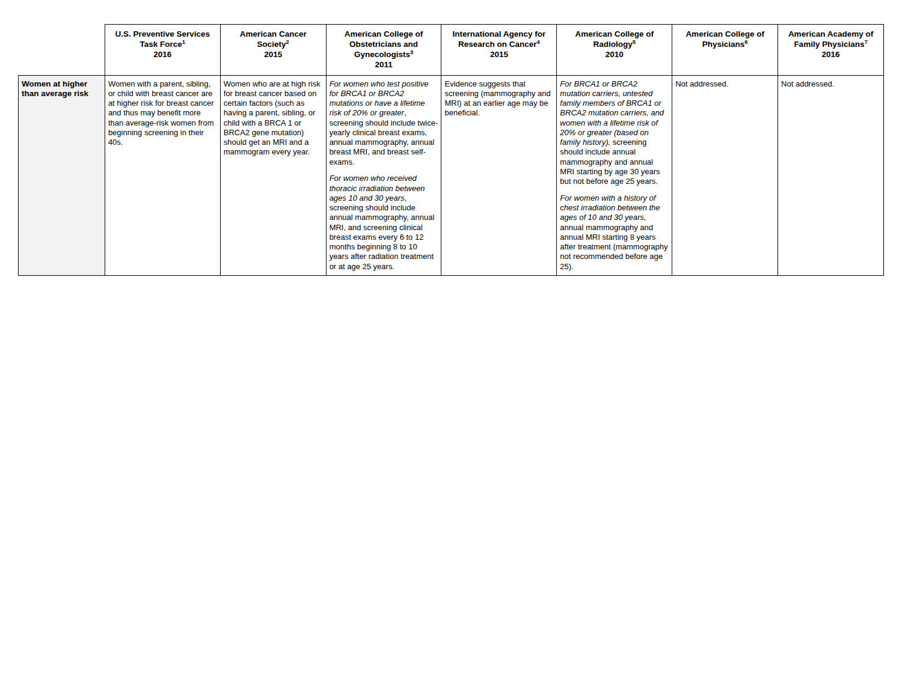| | U.S. Preventive Services Task Force 1 2016 | American Cancer Society 2 2015 | American College of Obstetricians and Gynecologists 3 2011 | International Agency for Research on Cancer 4 2015 | American College of Radiology 5 2010 | American College of Physicians 6 | American Academy of Family Physicians 7 2016 |
| --- | --- | --- | --- | --- | --- | --- | --- |
| Women at higher than average risk | Women with a parent, sibling, or child with breast cancer are at higher risk for breast cancer and thus may benefit more than average-risk women from beginning screening in their 40s. | Women who are at high risk for breast cancer based on certain factors (such as having a parent, sibling, or child with a BRCA 1 or BRCA2 gene mutation) should get an MRI and a mammogram every year. | For women who test positive for BRCA1 or BRCA2 mutations or have a lifetime risk of 20% or greater , screening should include twice-yearly clinical breast exams, annual mammography, annual breast MRI, and breast self-exams. For women who received thoracic irradiation between ages 10 and 30 years , screening should include annual mammography, annual MRI, and screening clinical breast exams every 6 to 12 months beginning 8 to 10 years after radiation treatment or at age 25 years. | Evidence suggests that screening (mammography and MRI) at an earlier age may be beneficial. | For BRCA1 or BRCA2 mutation carriers, untested family members of BRCA1 or BRCA2 mutation carriers, and women with a lifetime risk of 20% or greater (based on family history), screening should include annual mammography and annual MRI starting by age 30 years but not before age 25 years. For women with a history of chest irradiation between the ages of 10 and 30 years, annual mammography and annual MRI starting 8 years after treatment (mammography not recommended before age 25). | Not addressed. | Not addressed. |